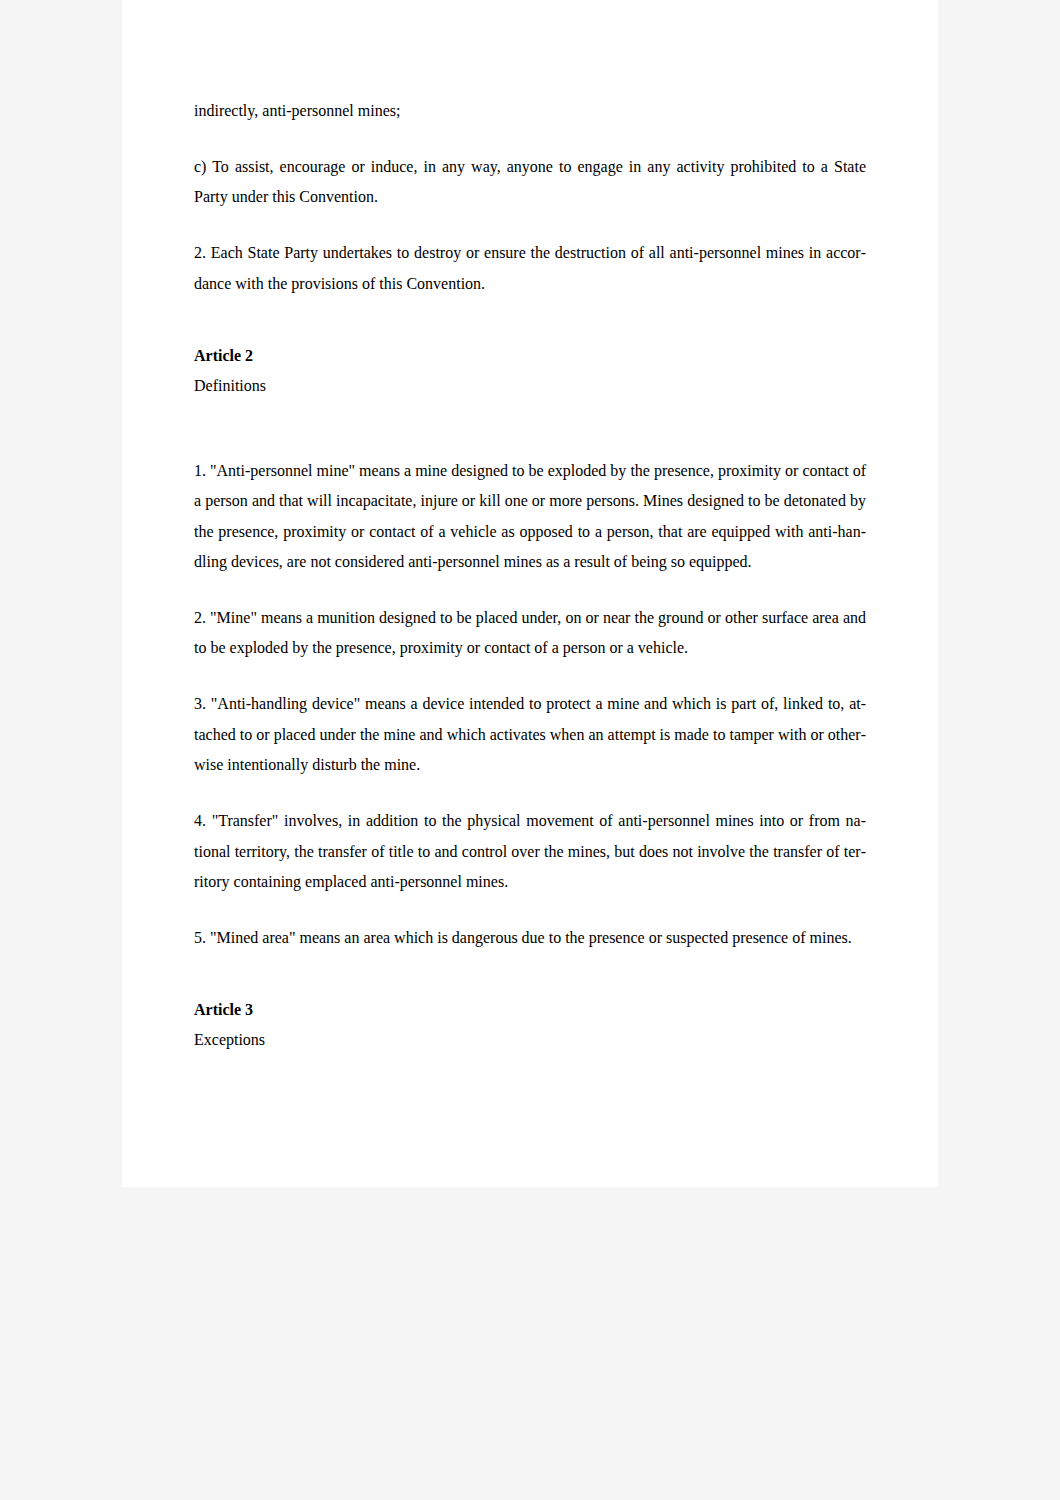indirectly, anti-personnel mines;
c) To assist, encourage or induce, in any way, anyone to engage in any activity prohibited to a State Party under this Convention.
2. Each State Party undertakes to destroy or ensure the destruction of all anti-personnel mines in accordance with the provisions of this Convention.
Article 2
Definitions
1. "Anti-personnel mine" means a mine designed to be exploded by the presence, proximity or contact of a person and that will incapacitate, injure or kill one or more persons. Mines designed to be detonated by the presence, proximity or contact of a vehicle as opposed to a person, that are equipped with anti-handling devices, are not considered anti-personnel mines as a result of being so equipped.
2. "Mine" means a munition designed to be placed under, on or near the ground or other surface area and to be exploded by the presence, proximity or contact of a person or a vehicle.
3. "Anti-handling device" means a device intended to protect a mine and which is part of, linked to, attached to or placed under the mine and which activates when an attempt is made to tamper with or otherwise intentionally disturb the mine.
4. "Transfer" involves, in addition to the physical movement of anti-personnel mines into or from national territory, the transfer of title to and control over the mines, but does not involve the transfer of territory containing emplaced anti-personnel mines.
5. "Mined area" means an area which is dangerous due to the presence or suspected presence of mines.
Article 3
Exceptions